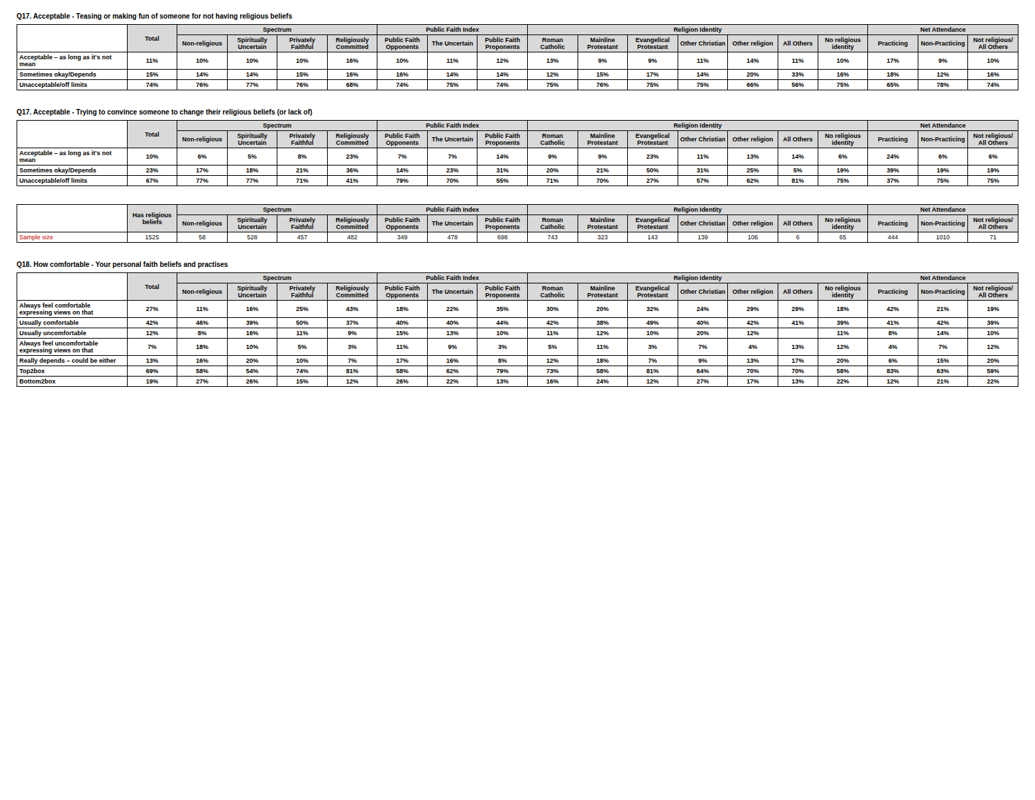Q17. Acceptable - Teasing or making fun of someone for not having religious beliefs
| | Total | Spectrum | Public Faith Index | Religion Identity | Net Attendance |
| --- | --- | --- | --- | --- | --- |
| Non-religious | Spiritually Uncertain | Privately Faithful | Religiously Committed | Public Faith Opponents | The Uncertain | Public Faith Proponents | Roman Catholic | Mainline Protestant | Evangelical Protestant | Other Christian | Other religion | All Others | No religious identity | Practicing | Non-Practicing | Not religious/ All Others |
| Acceptable – as long as it's not mean | 11% | 10% | 10% | 10% | 16% | 10% | 11% | 12% | 13% | 9% | 9% | 11% | 14% | 11% | 10% | 17% | 9% | 10% |
| Sometimes okay/Depends | 15% | 14% | 14% | 15% | 16% | 16% | 14% | 14% | 12% | 15% | 17% | 14% | 20% | 33% | 16% | 18% | 12% | 16% |
| Unacceptable/off limits | 74% | 76% | 77% | 76% | 68% | 74% | 75% | 74% | 75% | 76% | 75% | 75% | 66% | 56% | 75% | 65% | 78% | 74% |
Q17. Acceptable - Trying to convince someone to change their religious beliefs (or lack of)
| | Total | Spectrum | Public Faith Index | Religion Identity | Net Attendance |
| --- | --- | --- | --- | --- | --- |
| Non-religious | Spiritually Uncertain | Privately Faithful | Religiously Committed | Public Faith Opponents | The Uncertain | Public Faith Proponents | Roman Catholic | Mainline Protestant | Evangelical Protestant | Other Christian | Other religion | All Others | No religious identity | Practicing | Non-Practicing | Not religious/ All Others |
| Acceptable – as long as it's not mean | 10% | 6% | 5% | 8% | 23% | 7% | 7% | 14% | 9% | 9% | 23% | 11% | 13% | 14% | 6% | 24% | 6% | 6% |
| Sometimes okay/Depends | 23% | 17% | 18% | 21% | 36% | 14% | 23% | 31% | 20% | 21% | 50% | 31% | 25% | 5% | 19% | 39% | 19% | 19% |
| Unacceptable/off limits | 67% | 77% | 77% | 71% | 41% | 79% | 70% | 55% | 71% | 70% | 27% | 57% | 62% | 81% | 75% | 37% | 75% | 75% |
| | Has religious beliefs | Spectrum | Public Faith Index | Religion Identity | Net Attendance |
| --- | --- | --- | --- | --- | --- |
| Non-religious | Spiritually Uncertain | Privately Faithful | Religiously Committed | Public Faith Opponents | The Uncertain | Public Faith Proponents | Roman Catholic | Mainline Protestant | Evangelical Protestant | Other Christian | Other religion | All Others | No religious identity | Practicing | Non-Practicing | Not religious/ All Others |
| Sample size | 1525 | 58 | 528 | 457 | 482 | 349 | 478 | 698 | 743 | 323 | 143 | 139 | 106 | 6 | 65 | 444 | 1010 | 71 |
Q18. How comfortable - Your personal faith beliefs and practises
| | Total | Spectrum | Public Faith Index | Religion Identity | Net Attendance |
| --- | --- | --- | --- | --- | --- |
| Non-religious | Spiritually Uncertain | Privately Faithful | Religiously Committed | Public Faith Opponents | The Uncertain | Public Faith Proponents | Roman Catholic | Mainline Protestant | Evangelical Protestant | Other Christian | Other religion | All Others | No religious identity | Practicing | Non-Practicing | Not religious/ All Others |
| Always feel comfortable expressing views on that | 27% | 11% | 16% | 25% | 43% | 18% | 22% | 35% | 30% | 20% | 32% | 24% | 29% | 29% | 18% | 42% | 21% | 19% |
| Usually comfortable | 42% | 46% | 39% | 50% | 37% | 40% | 40% | 44% | 42% | 38% | 49% | 40% | 42% | 41% | 39% | 41% | 42% | 39% |
| Usually uncomfortable | 12% | 8% | 16% | 11% | 9% | 15% | 13% | 10% | 11% | 12% | 10% | 20% | 12% | | 11% | 8% | 14% | 10% |
| Always feel uncomfortable expressing views on that | 7% | 18% | 10% | 5% | 3% | 11% | 9% | 3% | 5% | 11% | 3% | 7% | 4% | 13% | 12% | 4% | 7% | 12% |
| Really depends – could be either | 13% | 16% | 20% | 10% | 7% | 17% | 16% | 8% | 12% | 18% | 7% | 9% | 13% | 17% | 20% | 6% | 15% | 20% |
| Top2box | 69% | 58% | 54% | 74% | 81% | 58% | 62% | 79% | 73% | 58% | 81% | 64% | 70% | 70% | 58% | 83% | 63% | 59% |
| Bottom2box | 19% | 27% | 26% | 15% | 12% | 26% | 22% | 13% | 16% | 24% | 12% | 27% | 17% | 13% | 22% | 12% | 21% | 22% |